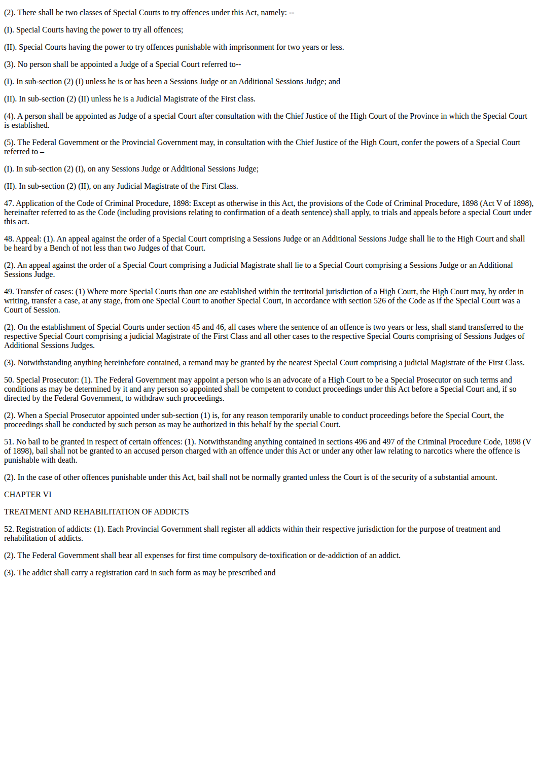(2). There shall be two classes of Special Courts to try offences under this Act, namely: --
(I). Special Courts having the power to try all offences;
(II). Special Courts having the power to try offences punishable with imprisonment for two years or less.
(3). No person shall be appointed a Judge of a Special Court referred to--
(I). In sub-section (2) (I) unless he is or has been a Sessions Judge or an Additional Sessions Judge; and
(II). In sub-section (2) (II) unless he is a Judicial Magistrate of the First class.
(4). A person shall be appointed as Judge of a special Court after consultation with the Chief Justice of the High Court of the Province in which the Special Court is established.
(5). The Federal Government or the Provincial Government may, in consultation with the Chief Justice of the High Court, confer the powers of a Special Court referred to –
(I). In sub-section (2) (I), on any Sessions Judge or Additional Sessions Judge;
(II). In sub-section (2) (II), on any Judicial Magistrate of the First Class.
47. Application of the Code of Criminal Procedure, 1898: Except as otherwise in this Act, the provisions of the Code of Criminal Procedure, 1898 (Act V of 1898), hereinafter referred to as the Code (including provisions relating to confirmation of a death sentence) shall apply, to trials and appeals before a special Court under this act.
48. Appeal: (1). An appeal against the order of a Special Court comprising a Sessions Judge or an Additional Sessions Judge shall lie to the High Court and shall be heard by a Bench of not less than two Judges of that Court.
(2). An appeal against the order of a Special Court comprising a Judicial Magistrate shall lie to a Special Court comprising a Sessions Judge or an Additional Sessions Judge.
49. Transfer of cases: (1) Where more Special Courts than one are established within the territorial jurisdiction of a High Court, the High Court may, by order in writing, transfer a case, at any stage, from one Special Court to another Special Court, in accordance with section 526 of the Code as if the Special Court was a Court of Session.
(2). On the establishment of Special Courts under section 45 and 46, all cases where the sentence of an offence is two years or less, shall stand transferred to the respective Special Court comprising a judicial Magistrate of the First Class and all other cases to the respective Special Courts comprising of Sessions Judges of Additional Sessions Judges.
(3). Notwithstanding anything hereinbefore contained, a remand may be granted by the nearest Special Court comprising a judicial Magistrate of the First Class.
50. Special Prosecutor: (1). The Federal Government may appoint a person who is an advocate of a High Court to be a Special Prosecutor on such terms and conditions as may be determined by it and any person so appointed shall be competent to conduct proceedings under this Act before a Special Court and, if so directed by the Federal Government, to withdraw such proceedings.
(2). When a Special Prosecutor appointed under sub-section (1) is, for any reason temporarily unable to conduct proceedings before the Special Court, the proceedings shall be conducted by such person as may be authorized in this behalf by the special Court.
51. No bail to be granted in respect of certain offences: (1). Notwithstanding anything contained in sections 496 and 497 of the Criminal Procedure Code, 1898 (V of 1898), bail shall not be granted to an accused person charged with an offence under this Act or under any other law relating to narcotics where the offence is punishable with death.
(2). In the case of other offences punishable under this Act, bail shall not be normally granted unless the Court is of the security of a substantial amount.
CHAPTER VI
TREATMENT AND REHABILITATION OF ADDICTS
52. Registration of addicts: (1). Each Provincial Government shall register all addicts within their respective jurisdiction for the purpose of treatment and rehabilitation of addicts.
(2). The Federal Government shall bear all expenses for first time compulsory de-toxification or de-addiction of an addict.
(3). The addict shall carry a registration card in such form as may be prescribed and